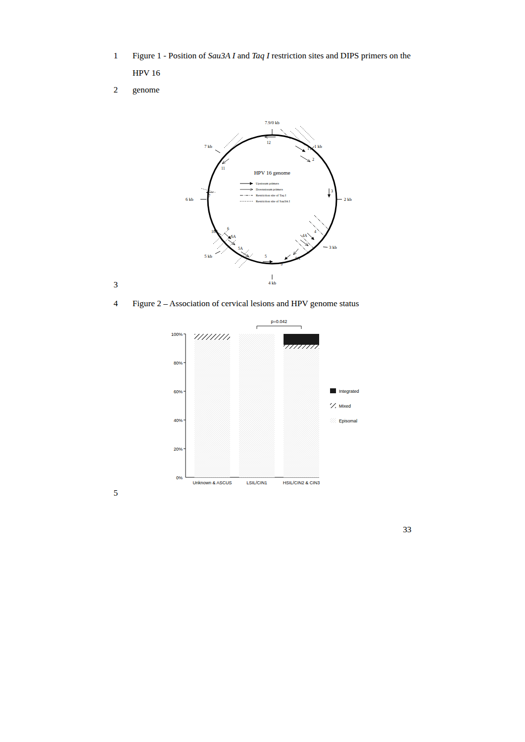1
Figure 1 - Position of Sau3A I and Taq I restriction sites and DIPS primers on the HPV 16
2
genome
3
7.9/0 kb 1 kb 2 kb 3 kb 4 kb 5 kb 6 kb 7 kb HPV 16 genome Upstream primers Downstream primers Restriction site of Taq I Restriction site of Sau3A I 12 1 2 3 4 4A 9 9A 5 5A 6 6A 10 7 11
4
Figure 2 – Association of cervical lesions and HPV genome status
5
100% 80% 60% 40% 20% 0% p=0.042 Unknown & ASCUS LSIL/CIN1 HSIL/CIN2 & CIN3 Integrated Mixed Episomal
33